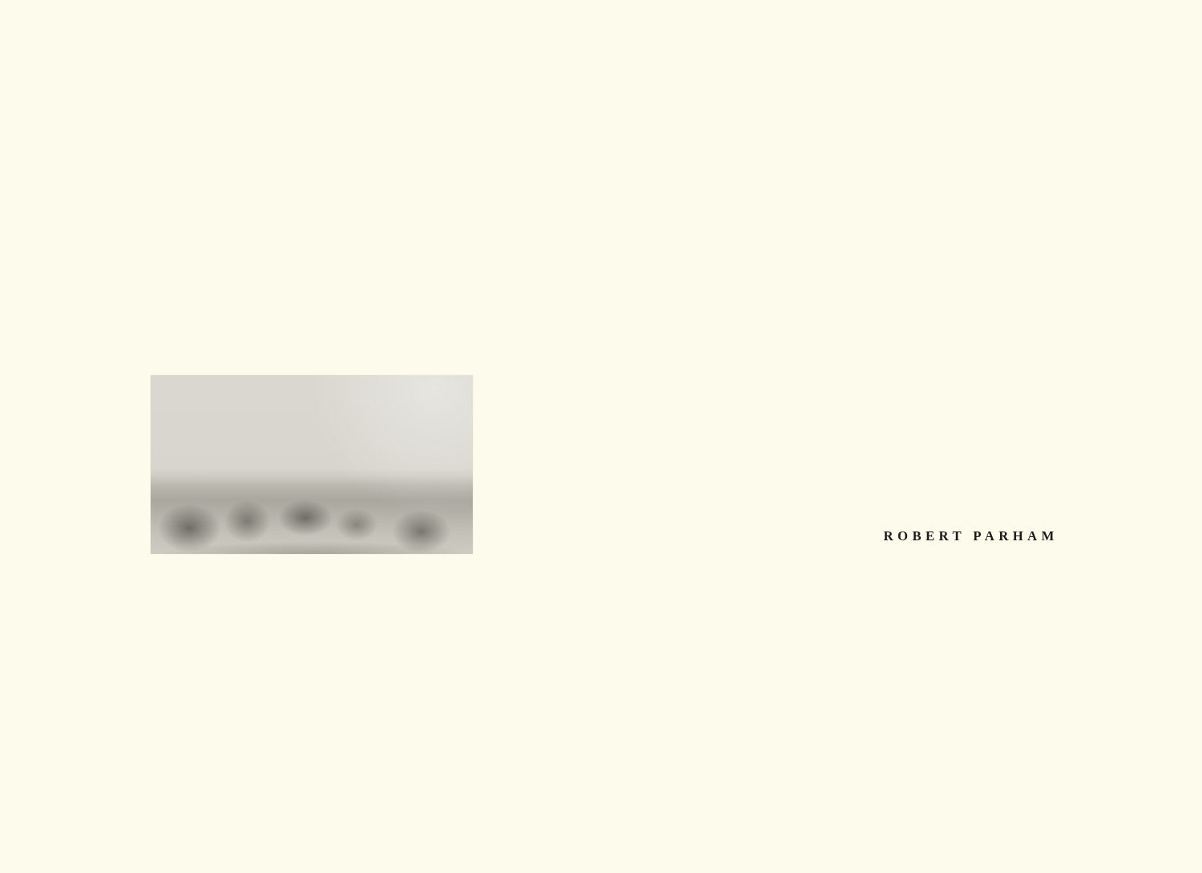ROBERT PARHAM